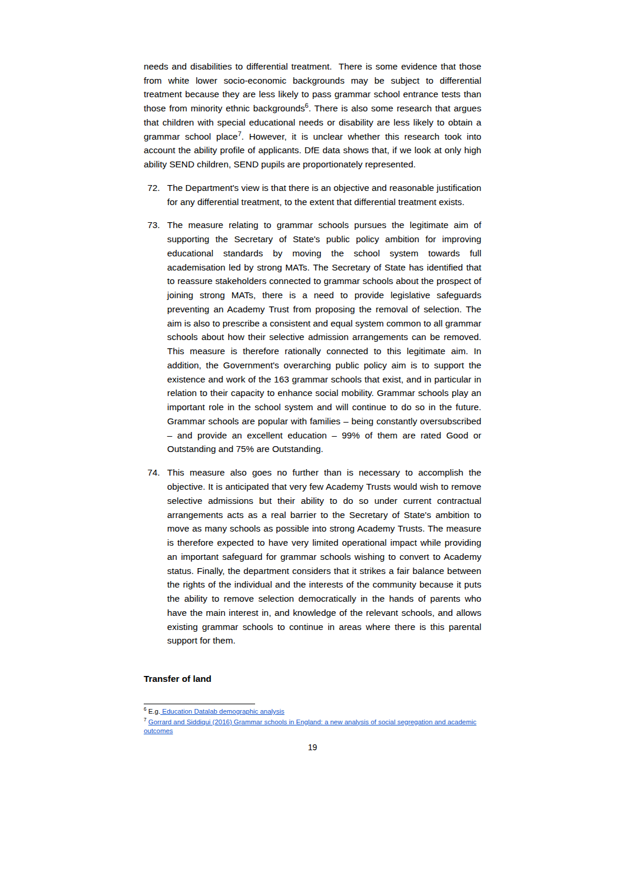needs and disabilities to differential treatment. There is some evidence that those from white lower socio-economic backgrounds may be subject to differential treatment because they are less likely to pass grammar school entrance tests than those from minority ethnic backgrounds6. There is also some research that argues that children with special educational needs or disability are less likely to obtain a grammar school place7. However, it is unclear whether this research took into account the ability profile of applicants. DfE data shows that, if we look at only high ability SEND children, SEND pupils are proportionately represented.
72. The Department's view is that there is an objective and reasonable justification for any differential treatment, to the extent that differential treatment exists.
73. The measure relating to grammar schools pursues the legitimate aim of supporting the Secretary of State's public policy ambition for improving educational standards by moving the school system towards full academisation led by strong MATs. The Secretary of State has identified that to reassure stakeholders connected to grammar schools about the prospect of joining strong MATs, there is a need to provide legislative safeguards preventing an Academy Trust from proposing the removal of selection. The aim is also to prescribe a consistent and equal system common to all grammar schools about how their selective admission arrangements can be removed. This measure is therefore rationally connected to this legitimate aim. In addition, the Government's overarching public policy aim is to support the existence and work of the 163 grammar schools that exist, and in particular in relation to their capacity to enhance social mobility. Grammar schools play an important role in the school system and will continue to do so in the future. Grammar schools are popular with families – being constantly oversubscribed – and provide an excellent education – 99% of them are rated Good or Outstanding and 75% are Outstanding.
74. This measure also goes no further than is necessary to accomplish the objective. It is anticipated that very few Academy Trusts would wish to remove selective admissions but their ability to do so under current contractual arrangements acts as a real barrier to the Secretary of State's ambition to move as many schools as possible into strong Academy Trusts. The measure is therefore expected to have very limited operational impact while providing an important safeguard for grammar schools wishing to convert to Academy status. Finally, the department considers that it strikes a fair balance between the rights of the individual and the interests of the community because it puts the ability to remove selection democratically in the hands of parents who have the main interest in, and knowledge of the relevant schools, and allows existing grammar schools to continue in areas where there is this parental support for them.
Transfer of land
6 E.g. Education Datalab demographic analysis
7 Gorrard and Siddiqui (2016) Grammar schools in England: a new analysis of social segregation and academic outcomes
19